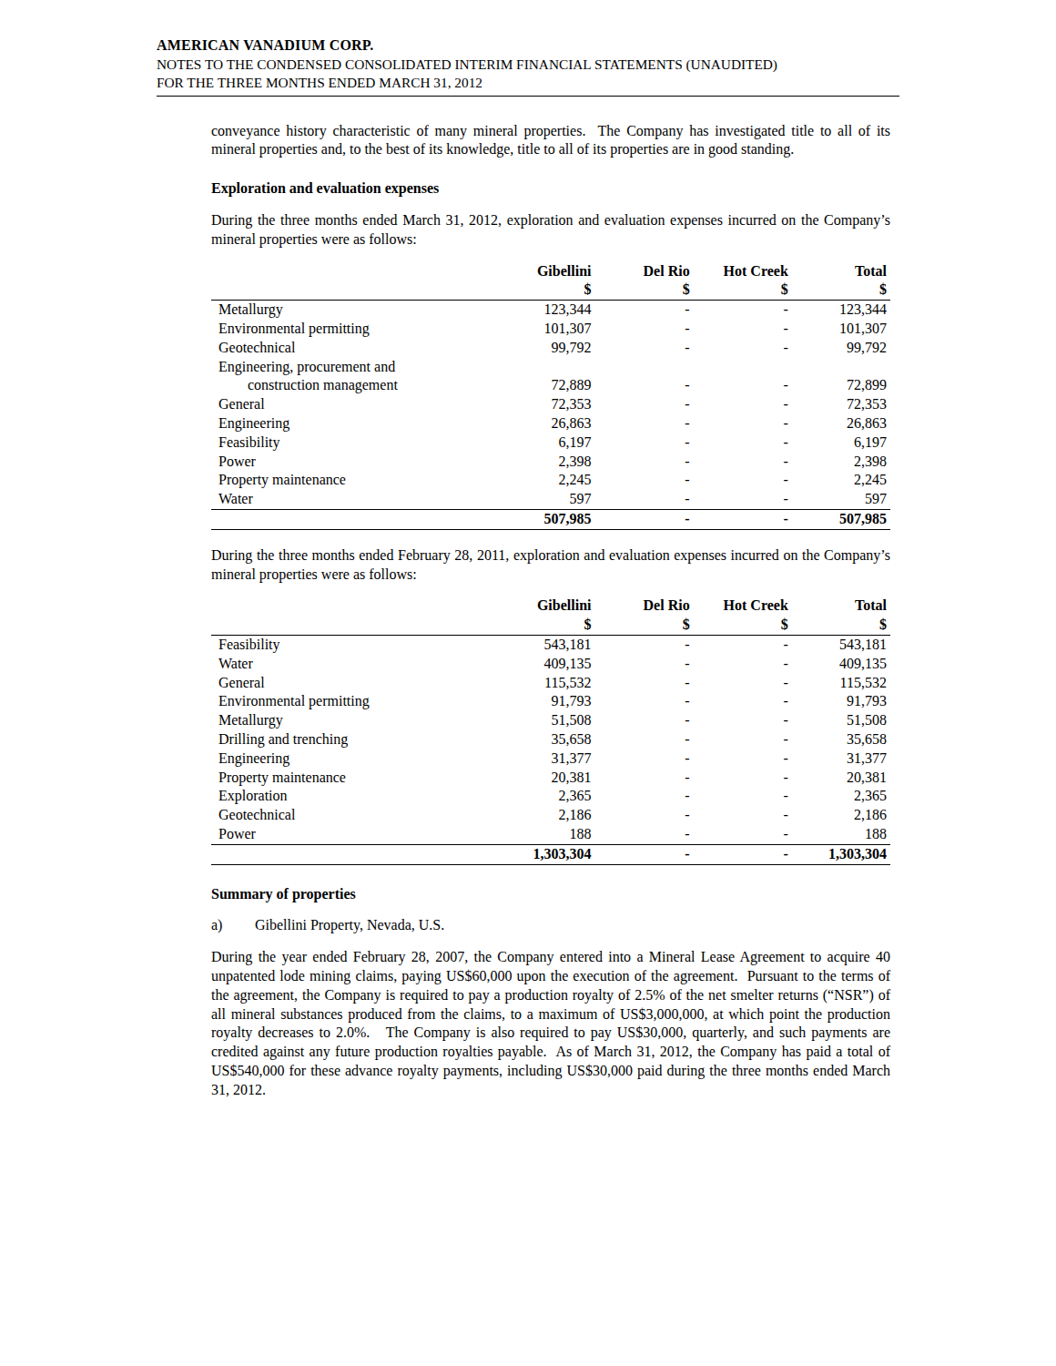AMERICAN VANADIUM CORP.
NOTES TO THE CONDENSED CONSOLIDATED INTERIM FINANCIAL STATEMENTS (UNAUDITED)
FOR THE THREE MONTHS ENDED MARCH 31, 2012
conveyance history characteristic of many mineral properties. The Company has investigated title to all of its mineral properties and, to the best of its knowledge, title to all of its properties are in good standing.
Exploration and evaluation expenses
During the three months ended March 31, 2012, exploration and evaluation expenses incurred on the Company’s mineral properties were as follows:
| | Gibellini | Del Rio | Hot Creek | Total |
| --- | --- | --- | --- | --- |
| | $ | $ | $ | $ |
| Metallurgy | 123,344 | - | - | 123,344 |
| Environmental permitting | 101,307 | - | - | 101,307 |
| Geotechnical | 99,792 | - | - | 99,792 |
| Engineering, procurement and | | | | |
| construction management | 72,889 | - | - | 72,899 |
| General | 72,353 | - | - | 72,353 |
| Engineering | 26,863 | - | - | 26,863 |
| Feasibility | 6,197 | - | - | 6,197 |
| Power | 2,398 | - | - | 2,398 |
| Property maintenance | 2,245 | - | - | 2,245 |
| Water | 597 | - | - | 597 |
| | 507,985 | - | - | 507,985 |
During the three months ended February 28, 2011, exploration and evaluation expenses incurred on the Company’s mineral properties were as follows:
| | Gibellini | Del Rio | Hot Creek | Total |
| --- | --- | --- | --- | --- |
| | $ | $ | $ | $ |
| Feasibility | 543,181 | - | - | 543,181 |
| Water | 409,135 | - | - | 409,135 |
| General | 115,532 | - | - | 115,532 |
| Environmental permitting | 91,793 | - | - | 91,793 |
| Metallurgy | 51,508 | - | - | 51,508 |
| Drilling and trenching | 35,658 | - | - | 35,658 |
| Engineering | 31,377 | - | - | 31,377 |
| Property maintenance | 20,381 | - | - | 20,381 |
| Exploration | 2,365 | - | - | 2,365 |
| Geotechnical | 2,186 | - | - | 2,186 |
| Power | 188 | - | - | 188 |
| | 1,303,304 | - | - | 1,303,304 |
Summary of properties
a) Gibellini Property, Nevada, U.S.
During the year ended February 28, 2007, the Company entered into a Mineral Lease Agreement to acquire 40 unpatented lode mining claims, paying US$60,000 upon the execution of the agreement. Pursuant to the terms of the agreement, the Company is required to pay a production royalty of 2.5% of the net smelter returns (“NSR”) of all mineral substances produced from the claims, to a maximum of US$3,000,000, at which point the production royalty decreases to 2.0%. The Company is also required to pay US$30,000, quarterly, and such payments are credited against any future production royalties payable. As of March 31, 2012, the Company has paid a total of US$540,000 for these advance royalty payments, including US$30,000 paid during the three months ended March 31, 2012.